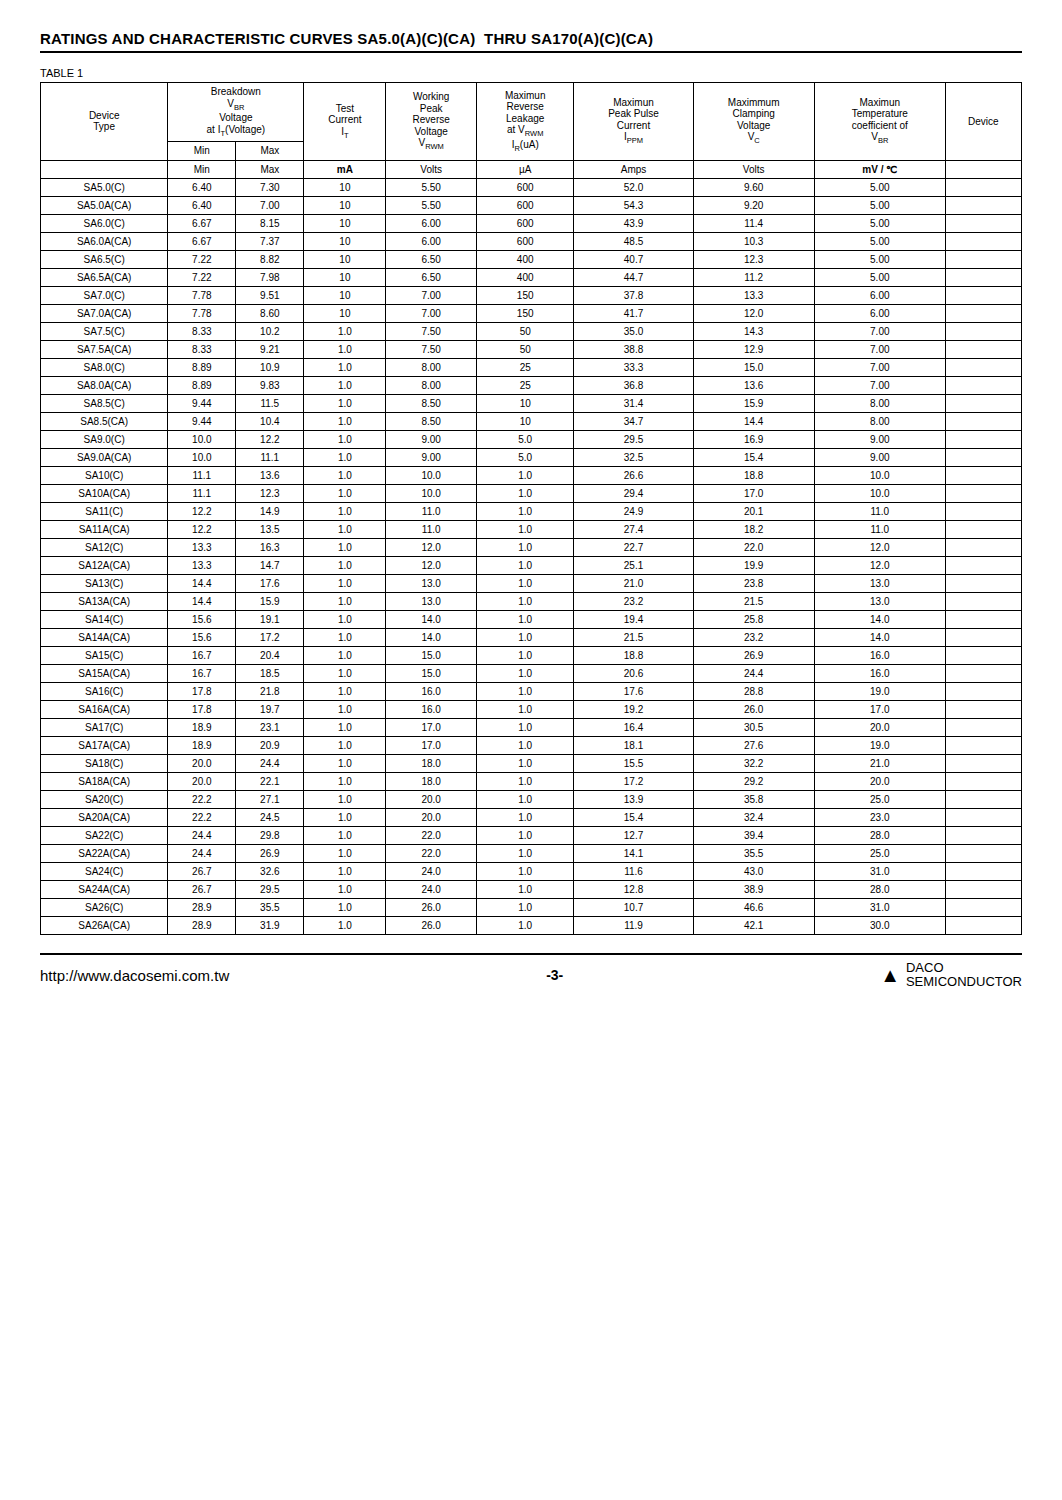RATINGS AND CHARACTERISTIC CURVES SA5.0(A)(C)(CA) THRU SA170(A)(C)(CA)
TABLE 1
| Device Type | Breakdown V BR Voltage at I T (Voltage) | Test Current I T | Working Peak Reverse Voltage V RWM | Maximun Reverse Leakage at V RWM I R (uA) | Maximun Peak Pulse Current I PPM | Maximmum Clamping Voltage V C | Maximun Temperature coefficient of V BR | Device |
| --- | --- | --- | --- | --- | --- | --- | --- | --- |
| Min | Max |
| | Min | Max | mA | Volts | µA | Amps | Volts | mV / ℃ | |
| SA5.0(C) | 6.40 | 7.30 | 10 | 5.50 | 600 | 52.0 | 9.60 | 5.00 | |
| SA5.0A(CA) | 6.40 | 7.00 | 10 | 5.50 | 600 | 54.3 | 9.20 | 5.00 | |
| SA6.0(C) | 6.67 | 8.15 | 10 | 6.00 | 600 | 43.9 | 11.4 | 5.00 | |
| SA6.0A(CA) | 6.67 | 7.37 | 10 | 6.00 | 600 | 48.5 | 10.3 | 5.00 | |
| SA6.5(C) | 7.22 | 8.82 | 10 | 6.50 | 400 | 40.7 | 12.3 | 5.00 | |
| SA6.5A(CA) | 7.22 | 7.98 | 10 | 6.50 | 400 | 44.7 | 11.2 | 5.00 | |
| SA7.0(C) | 7.78 | 9.51 | 10 | 7.00 | 150 | 37.8 | 13.3 | 6.00 | |
| SA7.0A(CA) | 7.78 | 8.60 | 10 | 7.00 | 150 | 41.7 | 12.0 | 6.00 | |
| SA7.5(C) | 8.33 | 10.2 | 1.0 | 7.50 | 50 | 35.0 | 14.3 | 7.00 | |
| SA7.5A(CA) | 8.33 | 9.21 | 1.0 | 7.50 | 50 | 38.8 | 12.9 | 7.00 | |
| SA8.0(C) | 8.89 | 10.9 | 1.0 | 8.00 | 25 | 33.3 | 15.0 | 7.00 | |
| SA8.0A(CA) | 8.89 | 9.83 | 1.0 | 8.00 | 25 | 36.8 | 13.6 | 7.00 | |
| SA8.5(C) | 9.44 | 11.5 | 1.0 | 8.50 | 10 | 31.4 | 15.9 | 8.00 | |
| SA8.5(CA) | 9.44 | 10.4 | 1.0 | 8.50 | 10 | 34.7 | 14.4 | 8.00 | |
| SA9.0(C) | 10.0 | 12.2 | 1.0 | 9.00 | 5.0 | 29.5 | 16.9 | 9.00 | |
| SA9.0A(CA) | 10.0 | 11.1 | 1.0 | 9.00 | 5.0 | 32.5 | 15.4 | 9.00 | |
| SA10(C) | 11.1 | 13.6 | 1.0 | 10.0 | 1.0 | 26.6 | 18.8 | 10.0 | |
| SA10A(CA) | 11.1 | 12.3 | 1.0 | 10.0 | 1.0 | 29.4 | 17.0 | 10.0 | |
| SA11(C) | 12.2 | 14.9 | 1.0 | 11.0 | 1.0 | 24.9 | 20.1 | 11.0 | |
| SA11A(CA) | 12.2 | 13.5 | 1.0 | 11.0 | 1.0 | 27.4 | 18.2 | 11.0 | |
| SA12(C) | 13.3 | 16.3 | 1.0 | 12.0 | 1.0 | 22.7 | 22.0 | 12.0 | |
| SA12A(CA) | 13.3 | 14.7 | 1.0 | 12.0 | 1.0 | 25.1 | 19.9 | 12.0 | |
| SA13(C) | 14.4 | 17.6 | 1.0 | 13.0 | 1.0 | 21.0 | 23.8 | 13.0 | |
| SA13A(CA) | 14.4 | 15.9 | 1.0 | 13.0 | 1.0 | 23.2 | 21.5 | 13.0 | |
| SA14(C) | 15.6 | 19.1 | 1.0 | 14.0 | 1.0 | 19.4 | 25.8 | 14.0 | |
| SA14A(CA) | 15.6 | 17.2 | 1.0 | 14.0 | 1.0 | 21.5 | 23.2 | 14.0 | |
| SA15(C) | 16.7 | 20.4 | 1.0 | 15.0 | 1.0 | 18.8 | 26.9 | 16.0 | |
| SA15A(CA) | 16.7 | 18.5 | 1.0 | 15.0 | 1.0 | 20.6 | 24.4 | 16.0 | |
| SA16(C) | 17.8 | 21.8 | 1.0 | 16.0 | 1.0 | 17.6 | 28.8 | 19.0 | |
| SA16A(CA) | 17.8 | 19.7 | 1.0 | 16.0 | 1.0 | 19.2 | 26.0 | 17.0 | |
| SA17(C) | 18.9 | 23.1 | 1.0 | 17.0 | 1.0 | 16.4 | 30.5 | 20.0 | |
| SA17A(CA) | 18.9 | 20.9 | 1.0 | 17.0 | 1.0 | 18.1 | 27.6 | 19.0 | |
| SA18(C) | 20.0 | 24.4 | 1.0 | 18.0 | 1.0 | 15.5 | 32.2 | 21.0 | |
| SA18A(CA) | 20.0 | 22.1 | 1.0 | 18.0 | 1.0 | 17.2 | 29.2 | 20.0 | |
| SA20(C) | 22.2 | 27.1 | 1.0 | 20.0 | 1.0 | 13.9 | 35.8 | 25.0 | |
| SA20A(CA) | 22.2 | 24.5 | 1.0 | 20.0 | 1.0 | 15.4 | 32.4 | 23.0 | |
| SA22(C) | 24.4 | 29.8 | 1.0 | 22.0 | 1.0 | 12.7 | 39.4 | 28.0 | |
| SA22A(CA) | 24.4 | 26.9 | 1.0 | 22.0 | 1.0 | 14.1 | 35.5 | 25.0 | |
| SA24(C) | 26.7 | 32.6 | 1.0 | 24.0 | 1.0 | 11.6 | 43.0 | 31.0 | |
| SA24A(CA) | 26.7 | 29.5 | 1.0 | 24.0 | 1.0 | 12.8 | 38.9 | 28.0 | |
| SA26(C) | 28.9 | 35.5 | 1.0 | 26.0 | 1.0 | 10.7 | 46.6 | 31.0 | |
| SA26A(CA) | 28.9 | 31.9 | 1.0 | 26.0 | 1.0 | 11.9 | 42.1 | 30.0 | |
http://www.dacosemi.com.tw -3- ▲ DACO
SEMICONDUCTOR